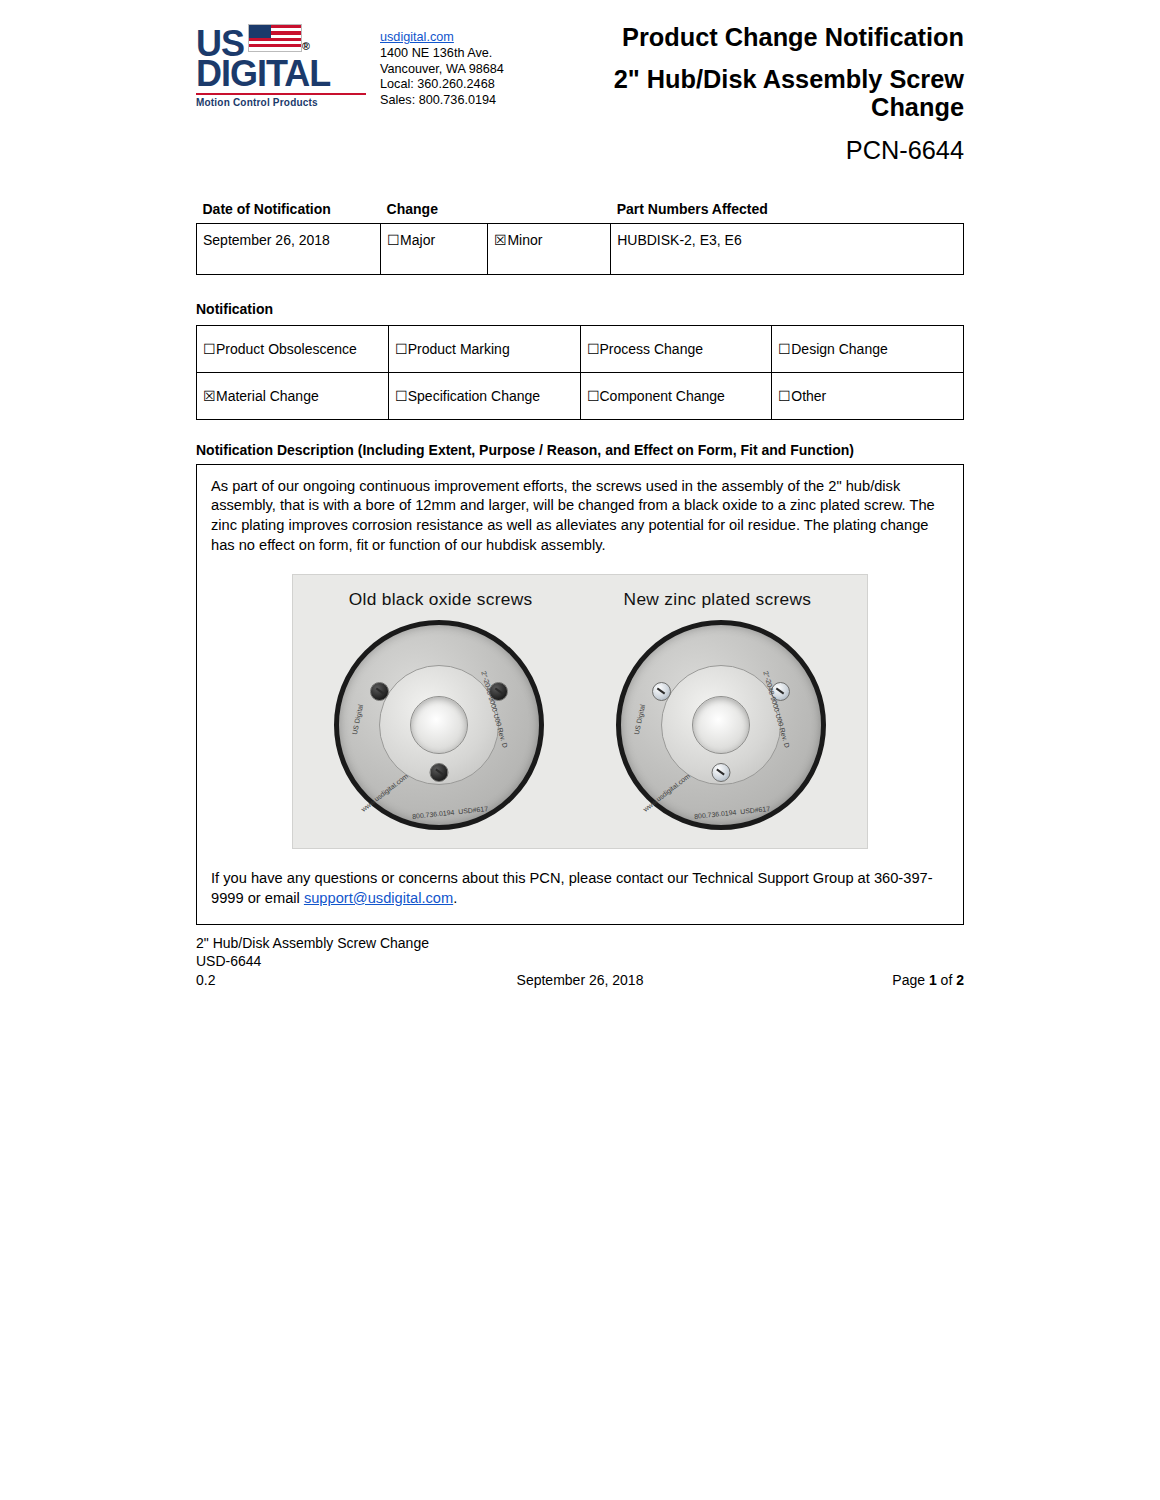US ® DIGITAL
Motion Control Products
usdigital.com
1400 NE 136th Ave.
Vancouver, WA 98684
Local: 360.260.2468
Sales: 800.736.0194
Product Change Notification
2" Hub/Disk Assembly Screw Change
PCN-6644
| Date of Notification | Change | | Part Numbers Affected |
| September 26, 2018 | ☐Major | ☒Minor | HUBDISK-2, E3, E6 |
Notification
| ☐Product Obsolescence | ☐Product Marking | ☐Process Change | ☐Design Change |
| ☒Material Change | ☐Specification Change | ☐Component Change | ☐Other |
Notification Description (Including Extent, Purpose / Reason, and Effect on Form, Fit and Function)
As part of our ongoing continuous improvement efforts, the screws used in the assembly of the 2" hub/disk assembly, that is with a bore of 12mm and larger, will be changed from a black oxide to a zinc plated screw. The zinc plating improves corrosion resistance as well as alleviates any potential for oil residue. The plating change has no effect on form, fit or function of our hubdisk assembly.
Old black oxide screws
New zinc plated screws
US Digital www.usdigital.com 800.736.0194 USD#617 2"-2048-9000-U00 Rev. D
US Digital www.usdigital.com 800.736.0194 USD#617 2"-2048-9000-U00 Rev. D
If you have any questions or concerns about this PCN, please contact our Technical Support Group at 360-397-9999 or email support@usdigital.com.
2" Hub/Disk Assembly Screw Change
USD-6644
0.2
September 26, 2018
Page 1 of 2